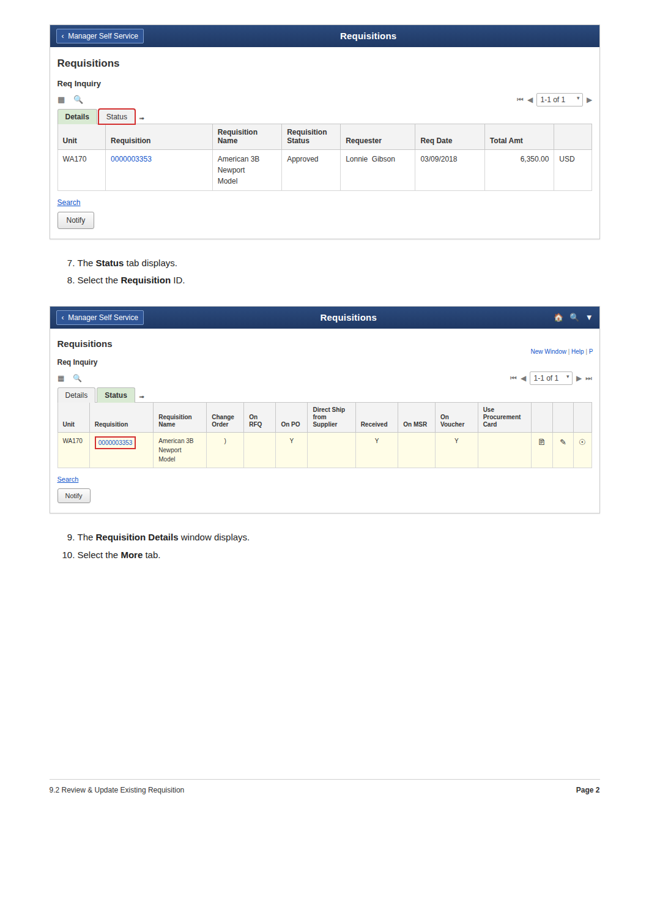‹ Manager Self Service
Requisitions
Requisitions
Req Inquiry
▦ 🔍
⏮ ◀ 1-1 of 1 ▶
Details
Status
➟
| Unit | Requisition | Requisition Name | Requisition Status | Requester | Req Date | Total Amt | |
| --- | --- | --- | --- | --- | --- | --- | --- |
| WA170 | 0000003353 | American 3B Newport Model | Approved | Lonnie Gibson | 03/09/2018 | 6,350.00 | USD |
Search
Notify
The Status tab displays.
Select the Requisition ID.
‹ Manager Self Service
Requisitions
🏠 🔍 ▼
New Window | Help | P
Requisitions
Req Inquiry
▦ 🔍
⏮ ◀ 1-1 of 1 ▶ ⏭
Details
Status
➟
| Unit | Requisition | Requisition Name | Change Order | On RFQ | On PO | Direct Ship from Supplier | Received | On MSR | On Voucher | Use Procurement Card | | | |
| --- | --- | --- | --- | --- | --- | --- | --- | --- | --- | --- | --- | --- | --- |
| WA170 | 0000003353 | American 3B Newport Model | ) | | Y | | Y | | Y | | 🖹 | ✎ | ☉ |
Search
Notify
The Requisition Details window displays.
Select the More tab.
9.2 Review & Update Existing Requisition
Page 2